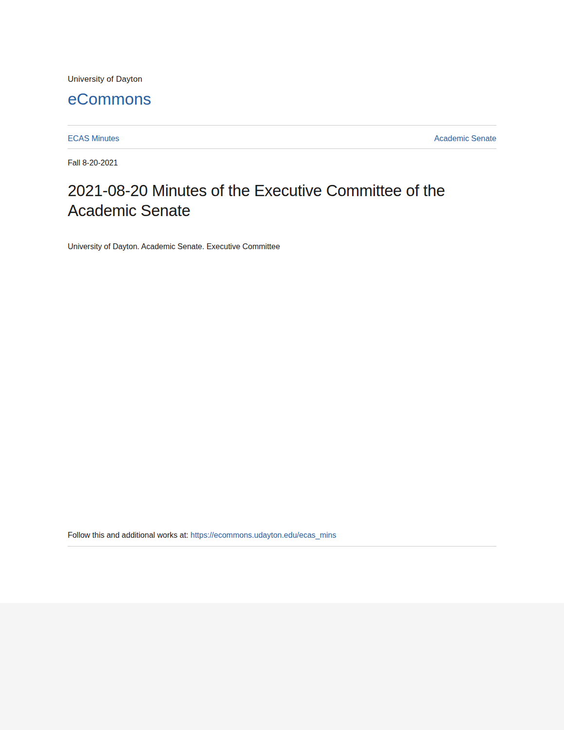University of Dayton
eCommons
ECAS Minutes Academic Senate
Fall 8-20-2021
2021-08-20 Minutes of the Executive Committee of the Academic Senate
University of Dayton. Academic Senate. Executive Committee
Follow this and additional works at: https://ecommons.udayton.edu/ecas_mins